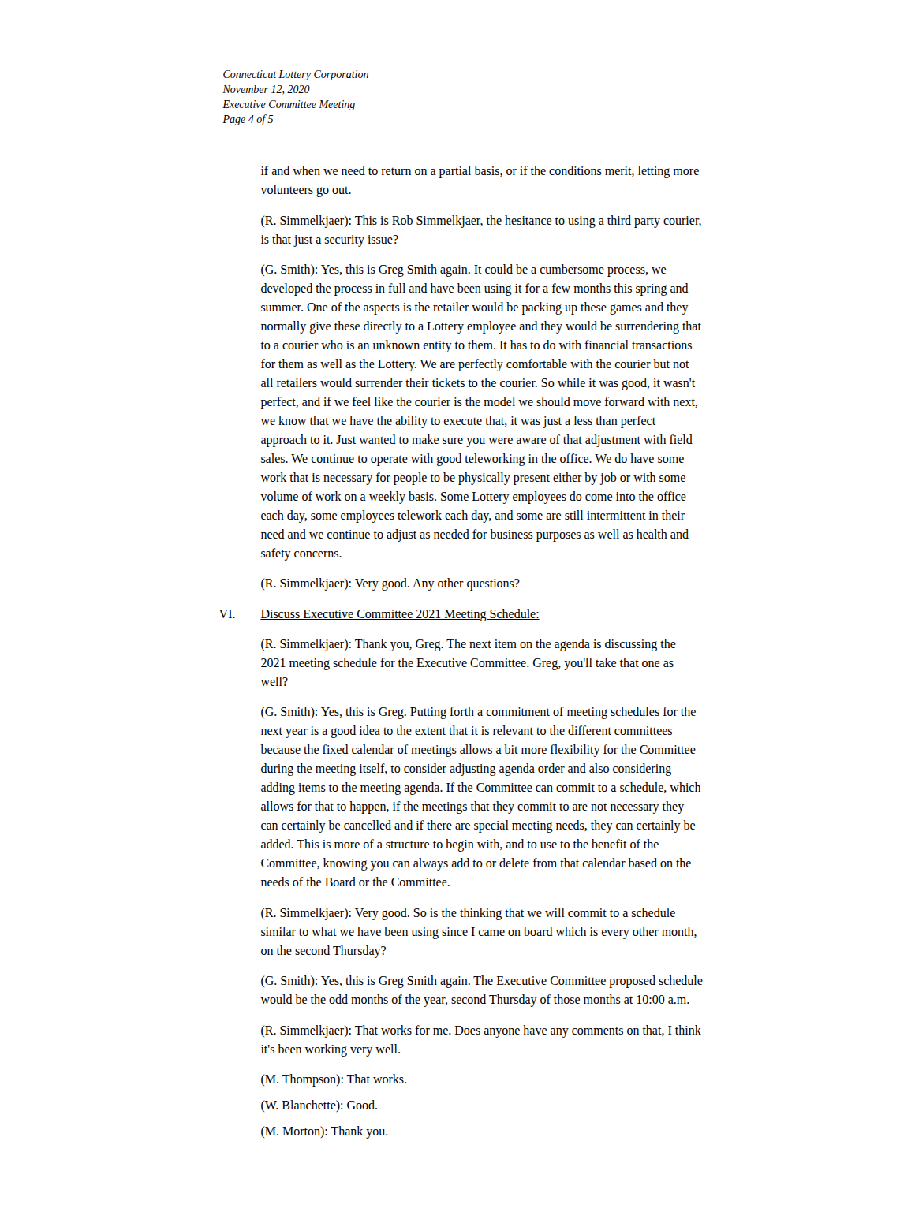Connecticut Lottery Corporation
November 12, 2020
Executive Committee Meeting
Page 4 of 5
if and when we need to return on a partial basis, or if the conditions merit, letting more volunteers go out.
(R. Simmelkjaer): This is Rob Simmelkjaer, the hesitance to using a third party courier, is that just a security issue?
(G. Smith): Yes, this is Greg Smith again. It could be a cumbersome process, we developed the process in full and have been using it for a few months this spring and summer. One of the aspects is the retailer would be packing up these games and they normally give these directly to a Lottery employee and they would be surrendering that to a courier who is an unknown entity to them. It has to do with financial transactions for them as well as the Lottery. We are perfectly comfortable with the courier but not all retailers would surrender their tickets to the courier. So while it was good, it wasn't perfect, and if we feel like the courier is the model we should move forward with next, we know that we have the ability to execute that, it was just a less than perfect approach to it. Just wanted to make sure you were aware of that adjustment with field sales. We continue to operate with good teleworking in the office. We do have some work that is necessary for people to be physically present either by job or with some volume of work on a weekly basis. Some Lottery employees do come into the office each day, some employees telework each day, and some are still intermittent in their need and we continue to adjust as needed for business purposes as well as health and safety concerns.
(R. Simmelkjaer): Very good. Any other questions?
VI.
Discuss Executive Committee 2021 Meeting Schedule:
(R. Simmelkjaer): Thank you, Greg. The next item on the agenda is discussing the 2021 meeting schedule for the Executive Committee. Greg, you'll take that one as well?
(G. Smith): Yes, this is Greg. Putting forth a commitment of meeting schedules for the next year is a good idea to the extent that it is relevant to the different committees because the fixed calendar of meetings allows a bit more flexibility for the Committee during the meeting itself, to consider adjusting agenda order and also considering adding items to the meeting agenda. If the Committee can commit to a schedule, which allows for that to happen, if the meetings that they commit to are not necessary they can certainly be cancelled and if there are special meeting needs, they can certainly be added. This is more of a structure to begin with, and to use to the benefit of the Committee, knowing you can always add to or delete from that calendar based on the needs of the Board or the Committee.
(R. Simmelkjaer): Very good. So is the thinking that we will commit to a schedule similar to what we have been using since I came on board which is every other month, on the second Thursday?
(G. Smith): Yes, this is Greg Smith again. The Executive Committee proposed schedule would be the odd months of the year, second Thursday of those months at 10:00 a.m.
(R. Simmelkjaer): That works for me. Does anyone have any comments on that, I think it's been working very well.
(M. Thompson): That works.
(W. Blanchette): Good.
(M. Morton): Thank you.